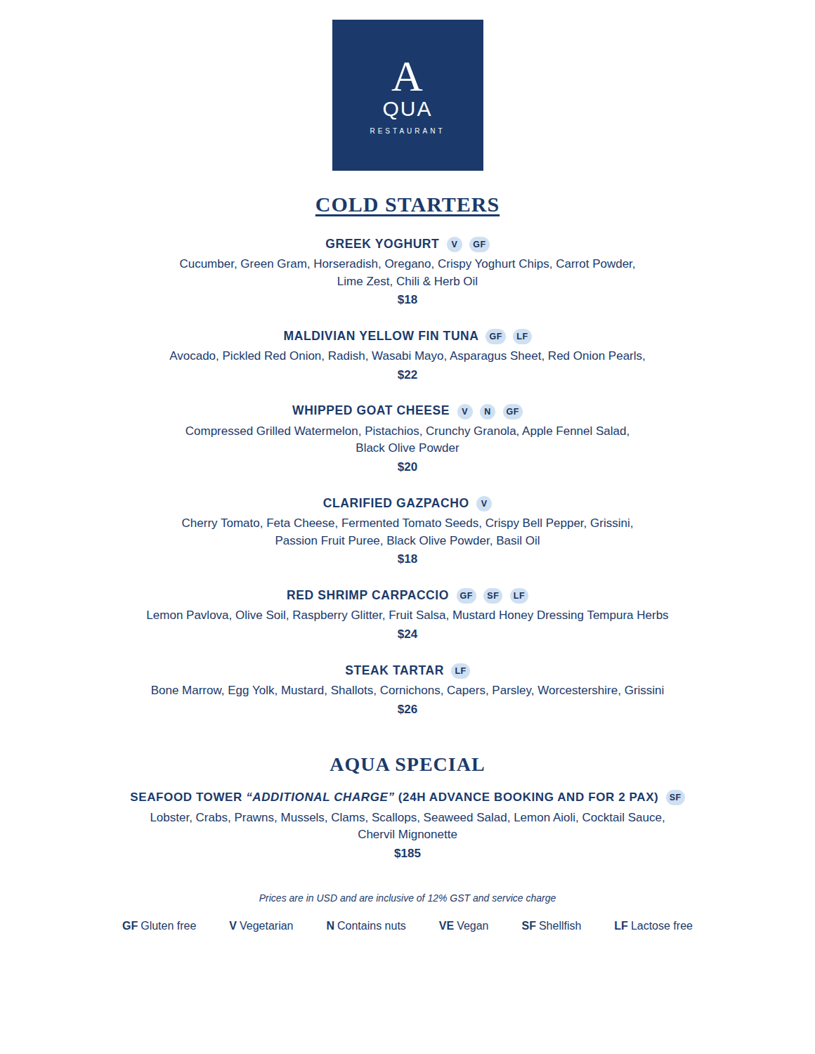A
QUA
RESTAURANT
COLD STARTERS
GREEK YOGHURT V GF
Cucumber, Green Gram, Horseradish, Oregano, Crispy Yoghurt Chips, Carrot Powder,
Lime Zest, Chili & Herb Oil
$18
MALDIVIAN YELLOW FIN TUNA GF LF
Avocado, Pickled Red Onion, Radish, Wasabi Mayo, Asparagus Sheet, Red Onion Pearls,
$22
WHIPPED GOAT CHEESE V N GF
Compressed Grilled Watermelon, Pistachios, Crunchy Granola, Apple Fennel Salad,
Black Olive Powder
$20
CLARIFIED GAZPACHO V
Cherry Tomato, Feta Cheese, Fermented Tomato Seeds, Crispy Bell Pepper, Grissini,
Passion Fruit Puree, Black Olive Powder, Basil Oil
$18
RED SHRIMP CARPACCIO GF SF LF
Lemon Pavlova, Olive Soil, Raspberry Glitter, Fruit Salsa, Mustard Honey Dressing Tempura Herbs
$24
STEAK TARTAR LF
Bone Marrow, Egg Yolk, Mustard, Shallots, Cornichons, Capers, Parsley, Worcestershire, Grissini
$26
AQUA SPECIAL
SEAFOOD TOWER “ADDITIONAL CHARGE” (24H ADVANCE BOOKING AND FOR 2 PAX) SF
Lobster, Crabs, Prawns, Mussels, Clams, Scallops, Seaweed Salad, Lemon Aioli, Cocktail Sauce,
Chervil Mignonette
$185
Prices are in USD and are inclusive of 12% GST and service charge
GFGluten free VVegetarian NContains nuts VEVegan SFShellfish LFLactose free